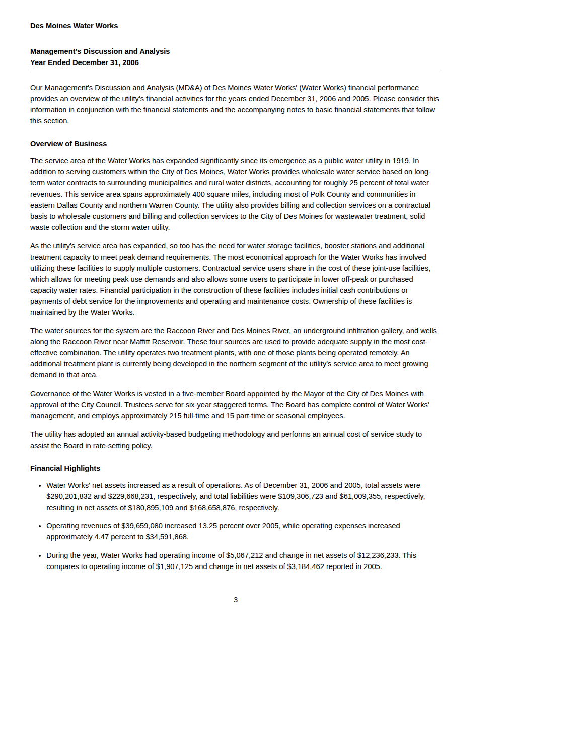Des Moines Water Works
Management’s Discussion and Analysis
Year Ended December 31, 2006
Our Management's Discussion and Analysis (MD&A) of Des Moines Water Works' (Water Works) financial performance provides an overview of the utility's financial activities for the years ended December 31, 2006 and 2005. Please consider this information in conjunction with the financial statements and the accompanying notes to basic financial statements that follow this section.
Overview of Business
The service area of the Water Works has expanded significantly since its emergence as a public water utility in 1919. In addition to serving customers within the City of Des Moines, Water Works provides wholesale water service based on long-term water contracts to surrounding municipalities and rural water districts, accounting for roughly 25 percent of total water revenues. This service area spans approximately 400 square miles, including most of Polk County and communities in eastern Dallas County and northern Warren County. The utility also provides billing and collection services on a contractual basis to wholesale customers and billing and collection services to the City of Des Moines for wastewater treatment, solid waste collection and the storm water utility.
As the utility's service area has expanded, so too has the need for water storage facilities, booster stations and additional treatment capacity to meet peak demand requirements. The most economical approach for the Water Works has involved utilizing these facilities to supply multiple customers. Contractual service users share in the cost of these joint-use facilities, which allows for meeting peak use demands and also allows some users to participate in lower off-peak or purchased capacity water rates. Financial participation in the construction of these facilities includes initial cash contributions or payments of debt service for the improvements and operating and maintenance costs. Ownership of these facilities is maintained by the Water Works.
The water sources for the system are the Raccoon River and Des Moines River, an underground infiltration gallery, and wells along the Raccoon River near Maffitt Reservoir. These four sources are used to provide adequate supply in the most cost-effective combination. The utility operates two treatment plants, with one of those plants being operated remotely. An additional treatment plant is currently being developed in the northern segment of the utility's service area to meet growing demand in that area.
Governance of the Water Works is vested in a five-member Board appointed by the Mayor of the City of Des Moines with approval of the City Council. Trustees serve for six-year staggered terms. The Board has complete control of Water Works' management, and employs approximately 215 full-time and 15 part-time or seasonal employees.
The utility has adopted an annual activity-based budgeting methodology and performs an annual cost of service study to assist the Board in rate-setting policy.
Financial Highlights
Water Works' net assets increased as a result of operations. As of December 31, 2006 and 2005, total assets were $290,201,832 and $229,668,231, respectively, and total liabilities were $109,306,723 and $61,009,355, respectively, resulting in net assets of $180,895,109 and $168,658,876, respectively.
Operating revenues of $39,659,080 increased 13.25 percent over 2005, while operating expenses increased approximately 4.47 percent to $34,591,868.
During the year, Water Works had operating income of $5,067,212 and change in net assets of $12,236,233. This compares to operating income of $1,907,125 and change in net assets of $3,184,462 reported in 2005.
3